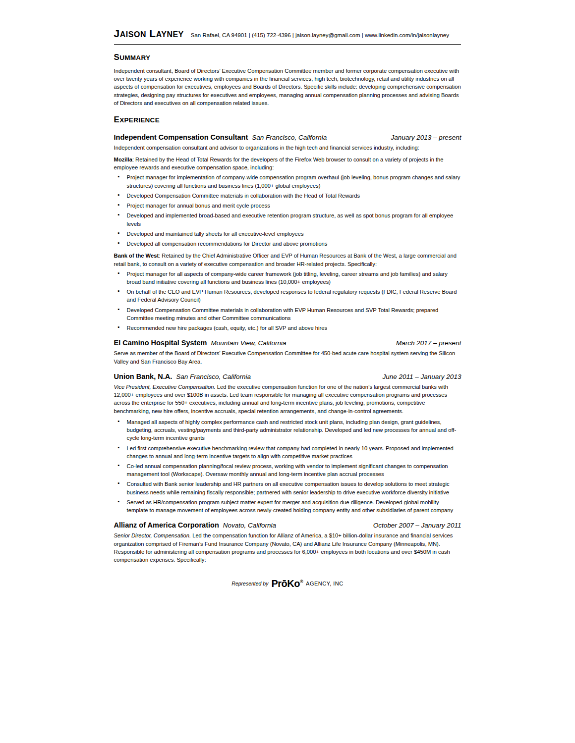JAISON LAYNEY
San Rafael, CA 94901 | (415) 722-4396 | jaison.layney@gmail.com | www.linkedin.com/in/jaisonlayney
SUMMARY
Independent consultant, Board of Directors’ Executive Compensation Committee member and former corporate compensation executive with over twenty years of experience working with companies in the financial services, high tech, biotechnology, retail and utility industries on all aspects of compensation for executives, employees and Boards of Directors. Specific skills include: developing comprehensive compensation strategies, designing pay structures for executives and employees, managing annual compensation planning processes and advising Boards of Directors and executives on all compensation related issues.
EXPERIENCE
Independent Compensation Consultant San Francisco, California
January 2013 – present
Independent compensation consultant and advisor to organizations in the high tech and financial services industry, including:
Mozilla: Retained by the Head of Total Rewards for the developers of the Firefox Web browser to consult on a variety of projects in the employee rewards and executive compensation space, including:
Project manager for implementation of company-wide compensation program overhaul (job leveling, bonus program changes and salary structures) covering all functions and business lines (1,000+ global employees)
Developed Compensation Committee materials in collaboration with the Head of Total Rewards
Project manager for annual bonus and merit cycle process
Developed and implemented broad-based and executive retention program structure, as well as spot bonus program for all employee levels
Developed and maintained tally sheets for all executive-level employees
Developed all compensation recommendations for Director and above promotions
Bank of the West: Retained by the Chief Administrative Officer and EVP of Human Resources at Bank of the West, a large commercial and retail bank, to consult on a variety of executive compensation and broader HR-related projects. Specifically:
Project manager for all aspects of company-wide career framework (job titling, leveling, career streams and job families) and salary broad band initiative covering all functions and business lines (10,000+ employees)
On behalf of the CEO and EVP Human Resources, developed responses to federal regulatory requests (FDIC, Federal Reserve Board and Federal Advisory Council)
Developed Compensation Committee materials in collaboration with EVP Human Resources and SVP Total Rewards; prepared Committee meeting minutes and other Committee communications
Recommended new hire packages (cash, equity, etc.) for all SVP and above hires
El Camino Hospital System Mountain View, California
March 2017 – present
Serve as member of the Board of Directors’ Executive Compensation Committee for 450-bed acute care hospital system serving the Silicon Valley and San Francisco Bay Area.
Union Bank, N.A. San Francisco, California
June 2011 – January 2013
Vice President, Executive Compensation. Led the executive compensation function for one of the nation’s largest commercial banks with 12,000+ employees and over $100B in assets. Led team responsible for managing all executive compensation programs and processes across the enterprise for 550+ executives, including annual and long-term incentive plans, job leveling, promotions, competitive benchmarking, new hire offers, incentive accruals, special retention arrangements, and change-in-control agreements.
Managed all aspects of highly complex performance cash and restricted stock unit plans, including plan design, grant guidelines, budgeting, accruals, vesting/payments and third-party administrator relationship. Developed and led new processes for annual and off-cycle long-term incentive grants
Led first comprehensive executive benchmarking review that company had completed in nearly 10 years. Proposed and implemented changes to annual and long-term incentive targets to align with competitive market practices
Co-led annual compensation planning/focal review process, working with vendor to implement significant changes to compensation management tool (Workscape). Oversaw monthly annual and long-term incentive plan accrual processes
Consulted with Bank senior leadership and HR partners on all executive compensation issues to develop solutions to meet strategic business needs while remaining fiscally responsible; partnered with senior leadership to drive executive workforce diversity initiative
Served as HR/compensation program subject matter expert for merger and acquisition due diligence. Developed global mobility template to manage movement of employees across newly-created holding company entity and other subsidiaries of parent company
Allianz of America Corporation Novato, California
October 2007 – January 2011
Senior Director, Compensation. Led the compensation function for Allianz of America, a $10+ billion-dollar insurance and financial services organization comprised of Fireman’s Fund Insurance Company (Novato, CA) and Allianz Life Insurance Company (Minneapolis, MN). Responsible for administering all compensation programs and processes for 6,000+ employees in both locations and over $450M in cash compensation expenses. Specifically:
Represented by PrōKo® AGENCY, INC